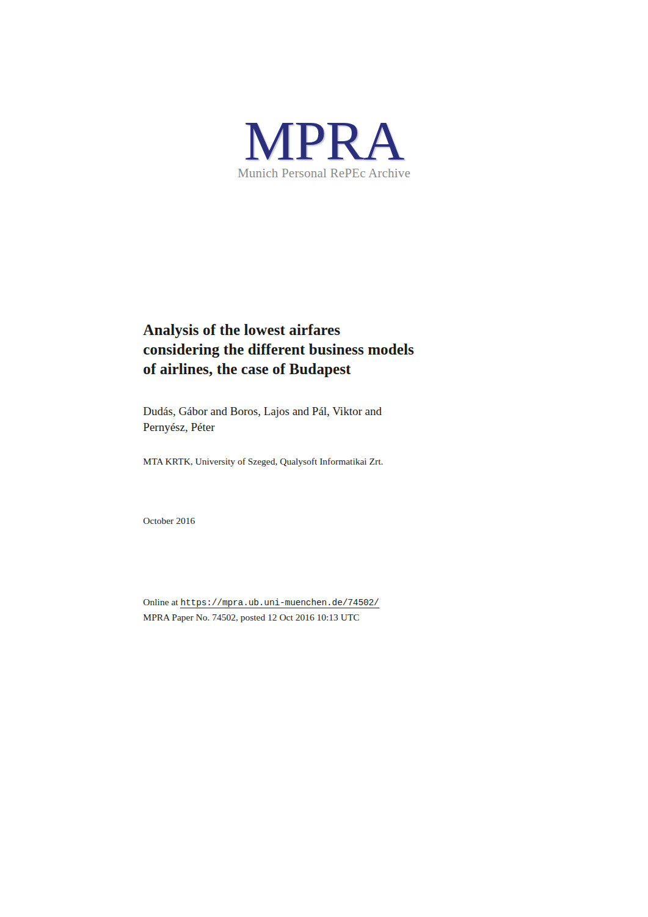MPRA
Munich Personal RePEc Archive
Analysis of the lowest airfares
considering the different business models
of airlines, the case of Budapest
Dudás, Gábor and Boros, Lajos and Pál, Viktor and
Pernyész, Péter
MTA KRTK, University of Szeged, Qualysoft Informatikai Zrt.
October 2016
Online at https://mpra.ub.uni-muenchen.de/74502/
MPRA Paper No. 74502, posted 12 Oct 2016 10:13 UTC